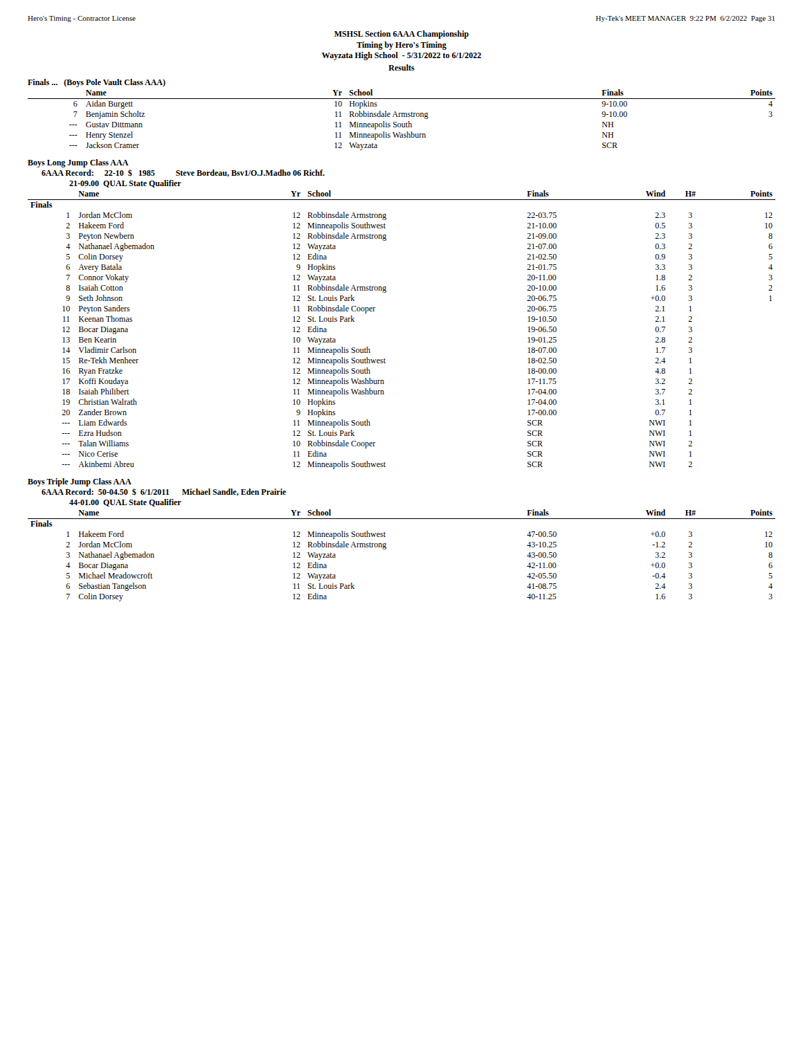Hero's Timing - Contractor License
Hy-Tek's MEET MANAGER 9:22 PM 6/2/2022 Page 31
MSHSL Section 6AAA Championship
Timing by Hero's Timing
Wayzata High School - 5/31/2022 to 6/1/2022
Results
Finals ... (Boys Pole Vault Class AAA)
| | Name | Yr | School | Finals | Points |
| --- | --- | --- | --- | --- | --- |
| 6 | Aidan Burgett | 10 | Hopkins | 9-10.00 | 4 |
| 7 | Benjamin Scholtz | 11 | Robbinsdale Armstrong | 9-10.00 | 3 |
| --- | Gustav Dittmann | 11 | Minneapolis South | NH | |
| --- | Henry Stenzel | 11 | Minneapolis Washburn | NH | |
| --- | Jackson Cramer | 12 | Wayzata | SCR | |
Boys Long Jump Class AAA
6AAA Record: 22-10 $ 1985 Steve Bordeau, Bsv1/O.J.Madho 06 Richf.
21-09.00 QUAL State Qualifier
| | Name | Yr | School | Finals | Wind | H# | Points |
| --- | --- | --- | --- | --- | --- | --- | --- |
| Finals |
| 1 | Jordan McClom | 12 | Robbinsdale Armstrong | 22-03.75 | 2.3 | 3 | 12 |
| 2 | Hakeem Ford | 12 | Minneapolis Southwest | 21-10.00 | 0.5 | 3 | 10 |
| 3 | Peyton Newbern | 12 | Robbinsdale Armstrong | 21-09.00 | 2.3 | 3 | 8 |
| 4 | Nathanael Agbemadon | 12 | Wayzata | 21-07.00 | 0.3 | 2 | 6 |
| 5 | Colin Dorsey | 12 | Edina | 21-02.50 | 0.9 | 3 | 5 |
| 6 | Avery Batala | 9 | Hopkins | 21-01.75 | 3.3 | 3 | 4 |
| 7 | Connor Vokaty | 12 | Wayzata | 20-11.00 | 1.8 | 2 | 3 |
| 8 | Isaiah Cotton | 11 | Robbinsdale Armstrong | 20-10.00 | 1.6 | 3 | 2 |
| 9 | Seth Johnson | 12 | St. Louis Park | 20-06.75 | +0.0 | 3 | 1 |
| 10 | Peyton Sanders | 11 | Robbinsdale Cooper | 20-06.75 | 2.1 | 1 | |
| 11 | Keenan Thomas | 12 | St. Louis Park | 19-10.50 | 2.1 | 2 | |
| 12 | Bocar Diagana | 12 | Edina | 19-06.50 | 0.7 | 3 | |
| 13 | Ben Kearin | 10 | Wayzata | 19-01.25 | 2.8 | 2 | |
| 14 | Vladimir Carlson | 11 | Minneapolis South | 18-07.00 | 1.7 | 3 | |
| 15 | Re-Tekh Menheer | 12 | Minneapolis Southwest | 18-02.50 | 2.4 | 1 | |
| 16 | Ryan Fratzke | 12 | Minneapolis South | 18-00.00 | 4.8 | 1 | |
| 17 | Koffi Koudaya | 12 | Minneapolis Washburn | 17-11.75 | 3.2 | 2 | |
| 18 | Isaiah Philibert | 11 | Minneapolis Washburn | 17-04.00 | 3.7 | 2 | |
| 19 | Christian Walrath | 10 | Hopkins | 17-04.00 | 3.1 | 1 | |
| 20 | Zander Brown | 9 | Hopkins | 17-00.00 | 0.7 | 1 | |
| --- | Liam Edwards | 11 | Minneapolis South | SCR | NWI | 1 | |
| --- | Ezra Hudson | 12 | St. Louis Park | SCR | NWI | 1 | |
| --- | Talan Williams | 10 | Robbinsdale Cooper | SCR | NWI | 2 | |
| --- | Nico Cerise | 11 | Edina | SCR | NWI | 1 | |
| --- | Akinbemi Abreu | 12 | Minneapolis Southwest | SCR | NWI | 2 | |
Boys Triple Jump Class AAA
6AAA Record: 50-04.50 $ 6/1/2011 Michael Sandle, Eden Prairie
44-01.00 QUAL State Qualifier
| | Name | Yr | School | Finals | Wind | H# | Points |
| --- | --- | --- | --- | --- | --- | --- | --- |
| Finals |
| 1 | Hakeem Ford | 12 | Minneapolis Southwest | 47-00.50 | +0.0 | 3 | 12 |
| 2 | Jordan McClom | 12 | Robbinsdale Armstrong | 43-10.25 | -1.2 | 2 | 10 |
| 3 | Nathanael Agbemadon | 12 | Wayzata | 43-00.50 | 3.2 | 3 | 8 |
| 4 | Bocar Diagana | 12 | Edina | 42-11.00 | +0.0 | 3 | 6 |
| 5 | Michael Meadowcroft | 12 | Wayzata | 42-05.50 | -0.4 | 3 | 5 |
| 6 | Sebastian Tangelson | 11 | St. Louis Park | 41-08.75 | 2.4 | 3 | 4 |
| 7 | Colin Dorsey | 12 | Edina | 40-11.25 | 1.6 | 3 | 3 |